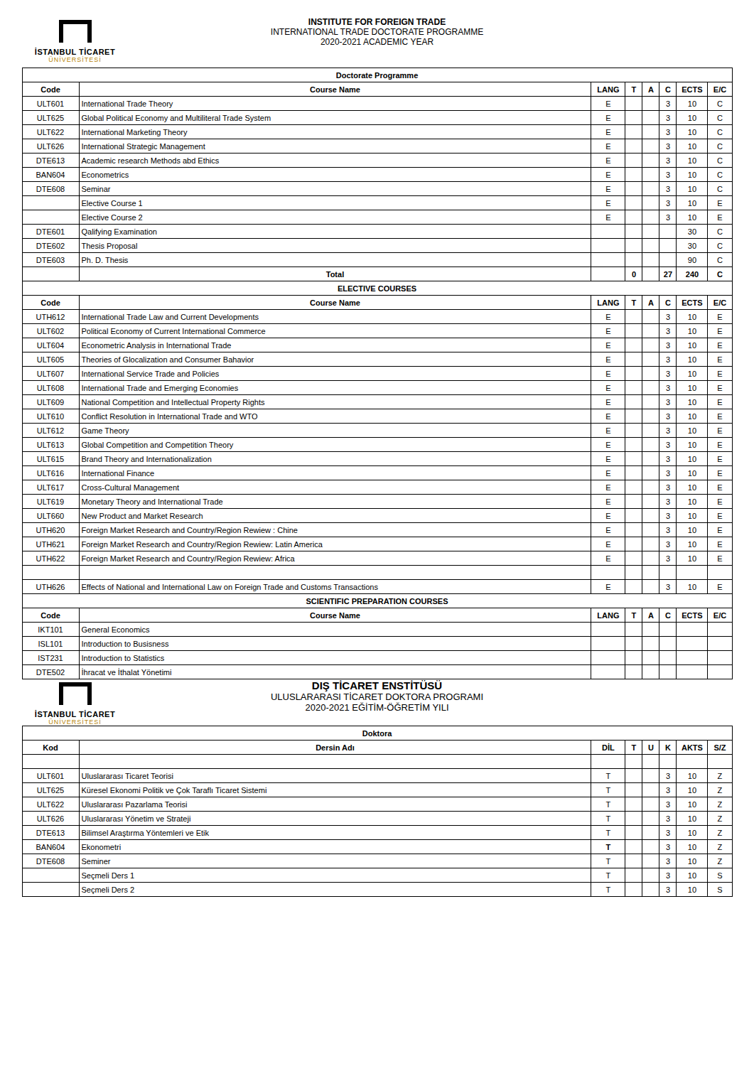İSTANBUL TİCARET
ÜNİVERSİTESİ
INSTITUTE FOR FOREIGN TRADE
INTERNATIONAL TRADE DOCTORATE PROGRAMME
2020-2021 ACADEMIC YEAR
| Doctorate Programme |
| --- |
| Code | Course Name | LANG | T | A | C | ECTS | E/C |
| ULT601 | International Trade Theory | E | | | 3 | 10 | C |
| ULT625 | Global Political Economy and Multiliteral Trade System | E | | | 3 | 10 | C |
| ULT622 | International Marketing Theory | E | | | 3 | 10 | C |
| ULT626 | International Strategic Management | E | | | 3 | 10 | C |
| DTE613 | Academic research Methods abd Ethics | E | | | 3 | 10 | C |
| BAN604 | Econometrics | E | | | 3 | 10 | C |
| DTE608 | Seminar | E | | | 3 | 10 | C |
| | Elective Course 1 | E | | | 3 | 10 | E |
| | Elective Course 2 | E | | | 3 | 10 | E |
| DTE601 | Qalifying Examination | | | | | 30 | C |
| DTE602 | Thesis Proposal | | | | | 30 | C |
| DTE603 | Ph. D. Thesis | | | | | 90 | C |
| | Total | | 0 | | 27 | 240 | C |
| ELECTIVE COURSES |
| Code | Course Name | LANG | T | A | C | ECTS | E/C |
| UTH612 | International Trade Law and Current Developments | E | | | 3 | 10 | E |
| ULT602 | Political Economy of Current International Commerce | E | | | 3 | 10 | E |
| ULT604 | Econometric Analysis in International Trade | E | | | 3 | 10 | E |
| ULT605 | Theories of Glocalization and Consumer Bahavior | E | | | 3 | 10 | E |
| ULT607 | International Service Trade and Policies | E | | | 3 | 10 | E |
| ULT608 | International Trade and Emerging Economies | E | | | 3 | 10 | E |
| ULT609 | National Competition and Intellectual Property Rights | E | | | 3 | 10 | E |
| ULT610 | Conflict Resolution in International Trade and WTO | E | | | 3 | 10 | E |
| ULT612 | Game Theory | E | | | 3 | 10 | E |
| ULT613 | Global Competition and Competition Theory | E | | | 3 | 10 | E |
| ULT615 | Brand Theory and Internationalization | E | | | 3 | 10 | E |
| ULT616 | International Finance | E | | | 3 | 10 | E |
| ULT617 | Cross-Cultural Management | E | | | 3 | 10 | E |
| ULT619 | Monetary Theory and International Trade | E | | | 3 | 10 | E |
| ULT660 | New Product and Market Research | E | | | 3 | 10 | E |
| UTH620 | Foreign Market Research and Country/Region Rewiew : Chine | E | | | 3 | 10 | E |
| UTH621 | Foreign Market Research and Country/Region Rewiew: Latin America | E | | | 3 | 10 | E |
| UTH622 | Foreign Market Research and Country/Region Rewiew: Africa | E | | | 3 | 10 | E |
| UTH626 | Effects of National and International Law on Foreign Trade and Customs Transactions | E | | | 3 | 10 | E |
| SCIENTIFIC PREPARATION COURSES |
| Code | Course Name | LANG | T | A | C | ECTS | E/C |
| IKT101 | General Economics | | | | | | |
| ISL101 | Introduction to Busisness | | | | | | |
| IST231 | Introduction to Statistics | | | | | | |
| DTE502 | İhracat ve İthalat Yönetimi | | | | | | |
İSTANBUL TİCARET
ÜNİVERSİTESİ
DIŞ TİCARET ENSTİTÜSÜ
ULUSLARARASI TİCARET DOKTORA PROGRAMI
2020-2021 EĞİTİM-ÖĞRETİM YILI
| Doktora |
| --- |
| Kod | Dersin Adı | DİL | T | U | K | AKTS | S/Z |
| ULT601 | Uluslararası Ticaret Teorisi | T | | | 3 | 10 | Z |
| ULT625 | Küresel Ekonomi Politik ve Çok Taraflı Ticaret Sistemi | T | | | 3 | 10 | Z |
| ULT622 | Uluslararası Pazarlama Teorisi | T | | | 3 | 10 | Z |
| ULT626 | Uluslararası Yönetim ve Strateji | T | | | 3 | 10 | Z |
| DTE613 | Bilimsel Araştırma Yöntemleri ve Etik | T | | | 3 | 10 | Z |
| BAN604 | Ekonometri | T | | | 3 | 10 | Z |
| DTE608 | Seminer | T | | | 3 | 10 | Z |
| | Seçmeli Ders 1 | T | | | 3 | 10 | S |
| | Seçmeli Ders 2 | T | | | 3 | 10 | S |